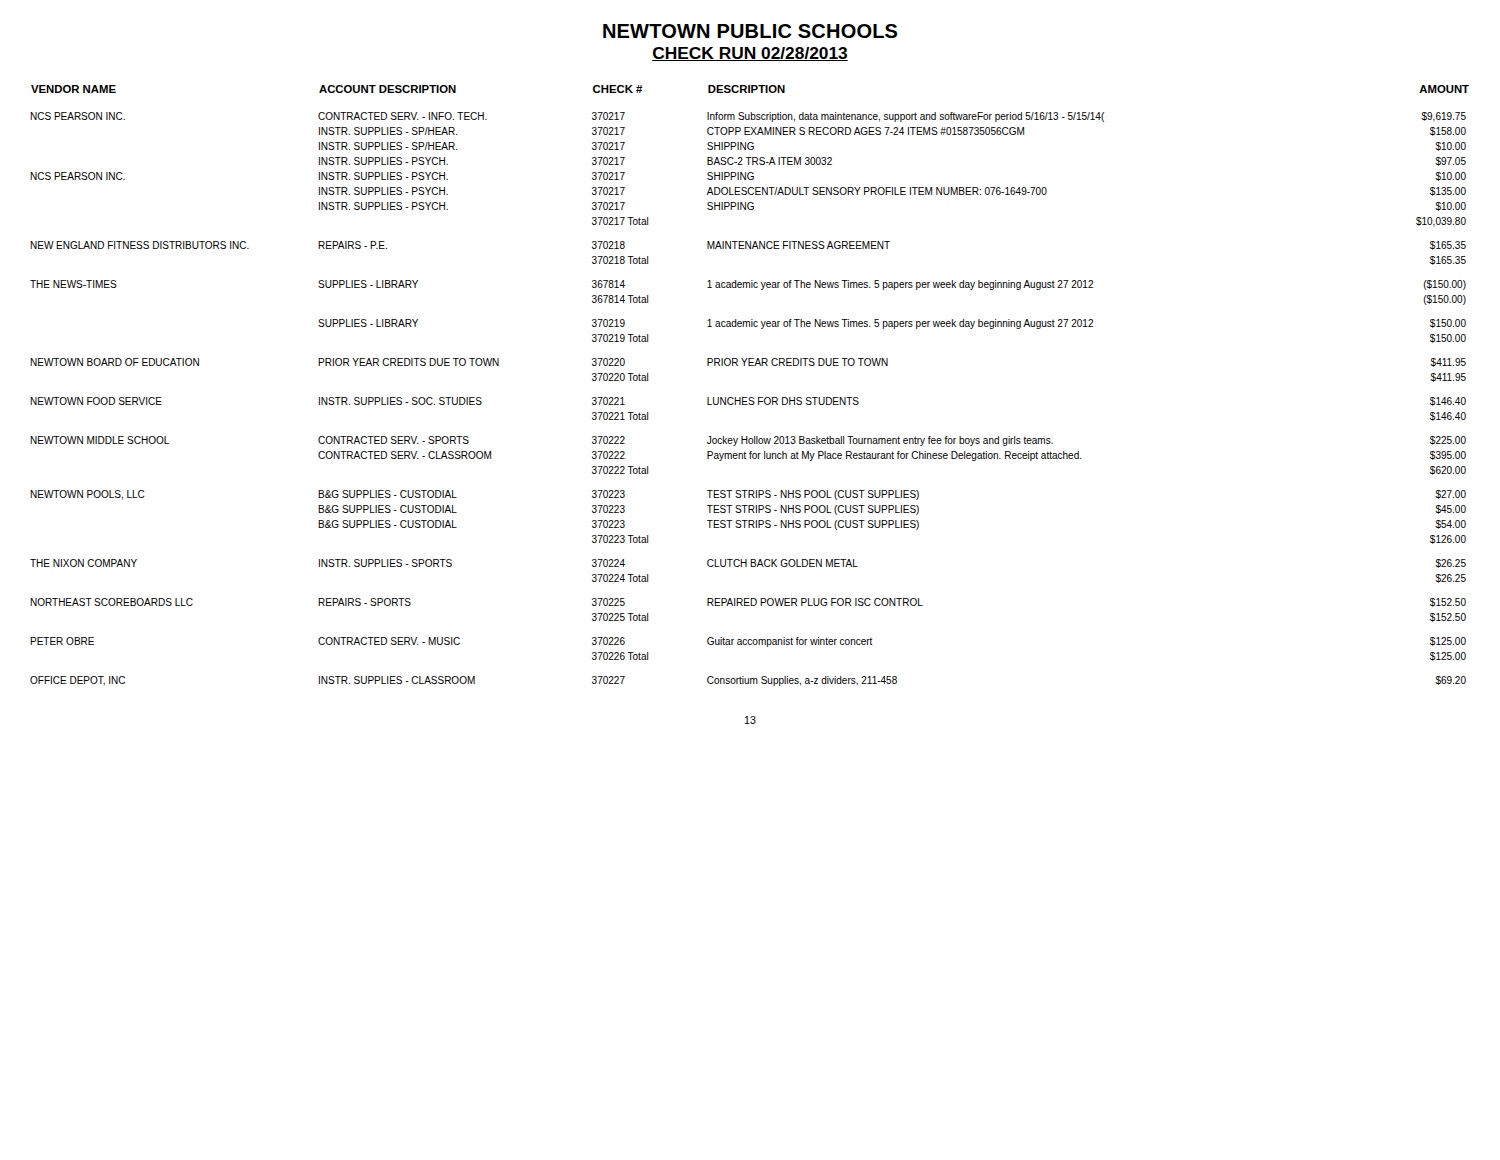NEWTOWN PUBLIC SCHOOLS
CHECK RUN 02/28/2013
| VENDOR NAME | ACCOUNT DESCRIPTION | CHECK # | DESCRIPTION | AMOUNT |
| --- | --- | --- | --- | --- |
| NCS PEARSON INC. | CONTRACTED SERV. - INFO. TECH. | 370217 | Inform Subscription, data maintenance, support and softwareFor period 5/16/13 - 5/15/14( | $9,619.75 |
| | INSTR. SUPPLIES - SP/HEAR. | 370217 | CTOPP EXAMINER S RECORD AGES 7-24 ITEMS #0158735056CGM | $158.00 |
| | INSTR. SUPPLIES - SP/HEAR. | 370217 | SHIPPING | $10.00 |
| | INSTR. SUPPLIES - PSYCH. | 370217 | BASC-2 TRS-A ITEM 30032 | $97.05 |
| NCS PEARSON INC. | INSTR. SUPPLIES - PSYCH. | 370217 | SHIPPING | $10.00 |
| | INSTR. SUPPLIES - PSYCH. | 370217 | ADOLESCENT/ADULT SENSORY PROFILE ITEM NUMBER: 076-1649-700 | $135.00 |
| | INSTR. SUPPLIES - PSYCH. | 370217 | SHIPPING | $10.00 |
| | | 370217 Total | | $10,039.80 |
| NEW ENGLAND FITNESS DISTRIBUTORS INC. | REPAIRS - P.E. | 370218 | MAINTENANCE FITNESS AGREEMENT | $165.35 |
| | | 370218 Total | | $165.35 |
| THE NEWS-TIMES | SUPPLIES - LIBRARY | 367814 | 1 academic year of The News Times. 5 papers per week day beginning August 27 2012 | ($150.00) |
| | | 367814 Total | | ($150.00) |
| | SUPPLIES - LIBRARY | 370219 | 1 academic year of The News Times. 5 papers per week day beginning August 27 2012 | $150.00 |
| | | 370219 Total | | $150.00 |
| NEWTOWN BOARD OF EDUCATION | PRIOR YEAR CREDITS DUE TO TOWN | 370220 | PRIOR YEAR CREDITS DUE TO TOWN | $411.95 |
| | | 370220 Total | | $411.95 |
| NEWTOWN FOOD SERVICE | INSTR. SUPPLIES - SOC. STUDIES | 370221 | LUNCHES FOR DHS STUDENTS | $146.40 |
| | | 370221 Total | | $146.40 |
| NEWTOWN MIDDLE SCHOOL | CONTRACTED SERV. - SPORTS | 370222 | Jockey Hollow 2013 Basketball Tournament entry fee for boys and girls teams. | $225.00 |
| | CONTRACTED SERV. - CLASSROOM | 370222 | Payment for lunch at My Place Restaurant for Chinese Delegation. Receipt attached. | $395.00 |
| | | 370222 Total | | $620.00 |
| NEWTOWN POOLS, LLC | B&G SUPPLIES - CUSTODIAL | 370223 | TEST STRIPS - NHS POOL (CUST SUPPLIES) | $27.00 |
| | B&G SUPPLIES - CUSTODIAL | 370223 | TEST STRIPS - NHS POOL (CUST SUPPLIES) | $45.00 |
| | B&G SUPPLIES - CUSTODIAL | 370223 | TEST STRIPS - NHS POOL (CUST SUPPLIES) | $54.00 |
| | | 370223 Total | | $126.00 |
| THE NIXON COMPANY | INSTR. SUPPLIES - SPORTS | 370224 | CLUTCH BACK GOLDEN METAL | $26.25 |
| | | 370224 Total | | $26.25 |
| NORTHEAST SCOREBOARDS LLC | REPAIRS - SPORTS | 370225 | REPAIRED POWER PLUG FOR ISC CONTROL | $152.50 |
| | | 370225 Total | | $152.50 |
| PETER OBRE | CONTRACTED SERV. - MUSIC | 370226 | Guitar accompanist for winter concert | $125.00 |
| | | 370226 Total | | $125.00 |
| OFFICE DEPOT, INC | INSTR. SUPPLIES - CLASSROOM | 370227 | Consortium Supplies, a-z dividers, 211-458 | $69.20 |
13